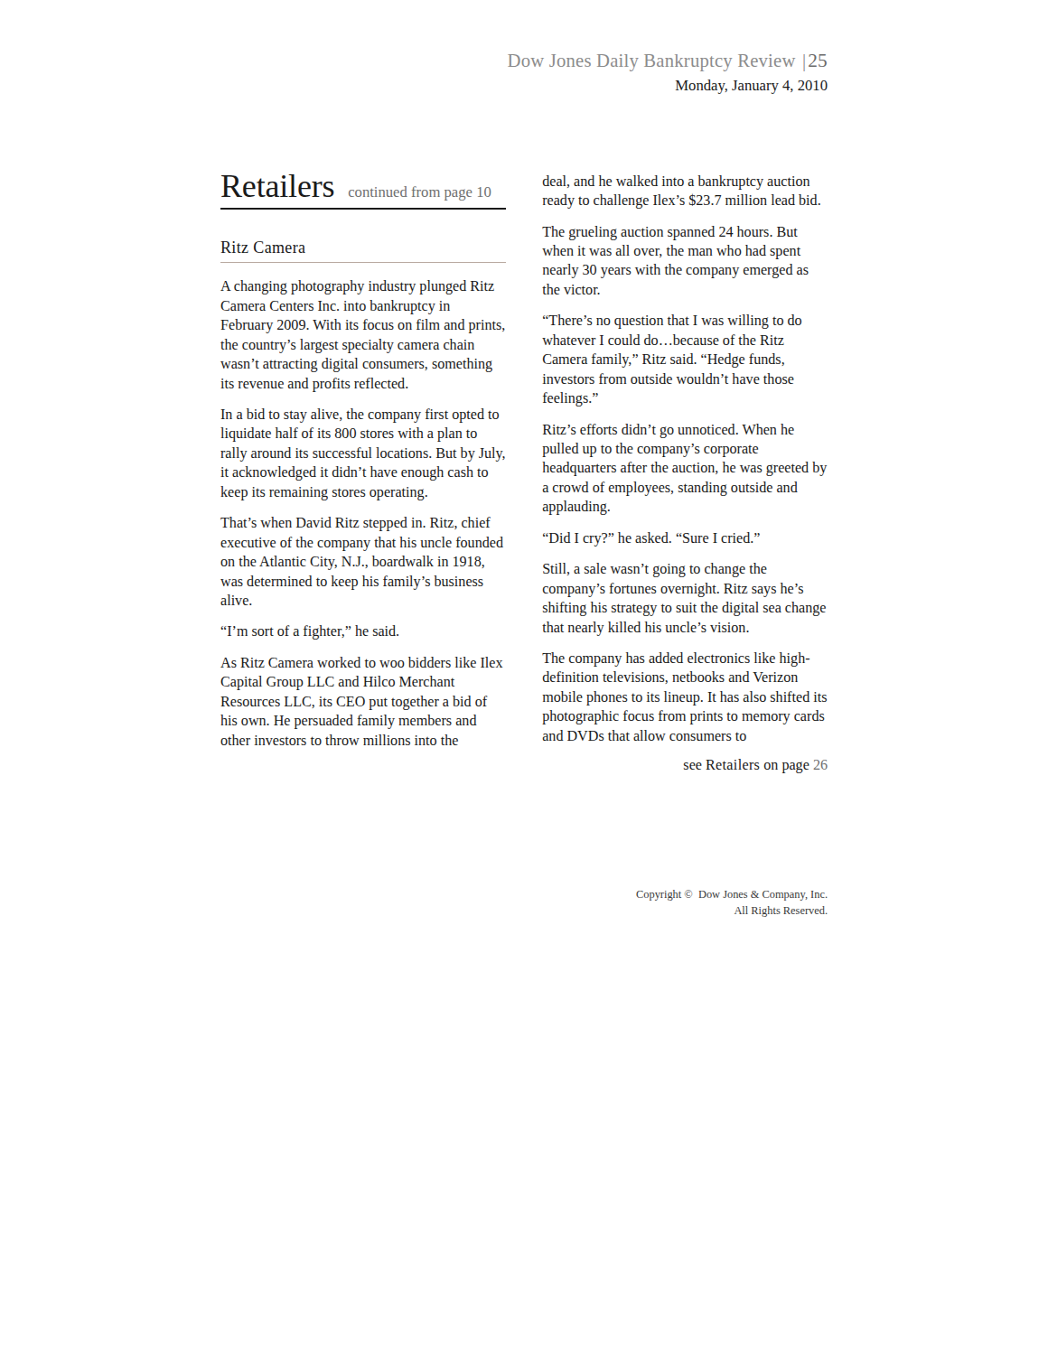Dow Jones Daily Bankruptcy Review |25
Monday, January 4, 2010
Retailers continued from page 10
Ritz Camera
A changing photography industry plunged Ritz Camera Centers Inc. into bankruptcy in February 2009. With its focus on film and prints, the country’s largest specialty camera chain wasn’t attracting digital consumers, something its revenue and profits reflected.
In a bid to stay alive, the company first opted to liquidate half of its 800 stores with a plan to rally around its successful locations. But by July, it acknowledged it didn’t have enough cash to keep its remaining stores operating.
That’s when David Ritz stepped in. Ritz, chief executive of the company that his uncle founded on the Atlantic City, N.J., boardwalk in 1918, was determined to keep his family’s business alive.
“I’m sort of a fighter,” he said.
As Ritz Camera worked to woo bidders like Ilex Capital Group LLC and Hilco Merchant Resources LLC, its CEO put together a bid of his own. He persuaded family members and other investors to throw millions into the
deal, and he walked into a bankruptcy auction ready to challenge Ilex’s $23.7 million lead bid.
The grueling auction spanned 24 hours. But when it was all over, the man who had spent nearly 30 years with the company emerged as the victor.
“There’s no question that I was willing to do whatever I could do…because of the Ritz Camera family,” Ritz said. “Hedge funds, investors from outside wouldn’t have those feelings.”
Ritz’s efforts didn’t go unnoticed. When he pulled up to the company’s corporate headquarters after the auction, he was greeted by a crowd of employees, standing outside and applauding.
“Did I cry?” he asked. “Sure I cried.”
Still, a sale wasn’t going to change the company’s fortunes overnight. Ritz says he’s shifting his strategy to suit the digital sea change that nearly killed his uncle’s vision.
The company has added electronics like high-definition televisions, netbooks and Verizon mobile phones to its lineup. It has also shifted its photographic focus from prints to memory cards and DVDs that allow consumers to
see Retailers on page 26
Copyright © Dow Jones & Company, Inc.
All Rights Reserved.